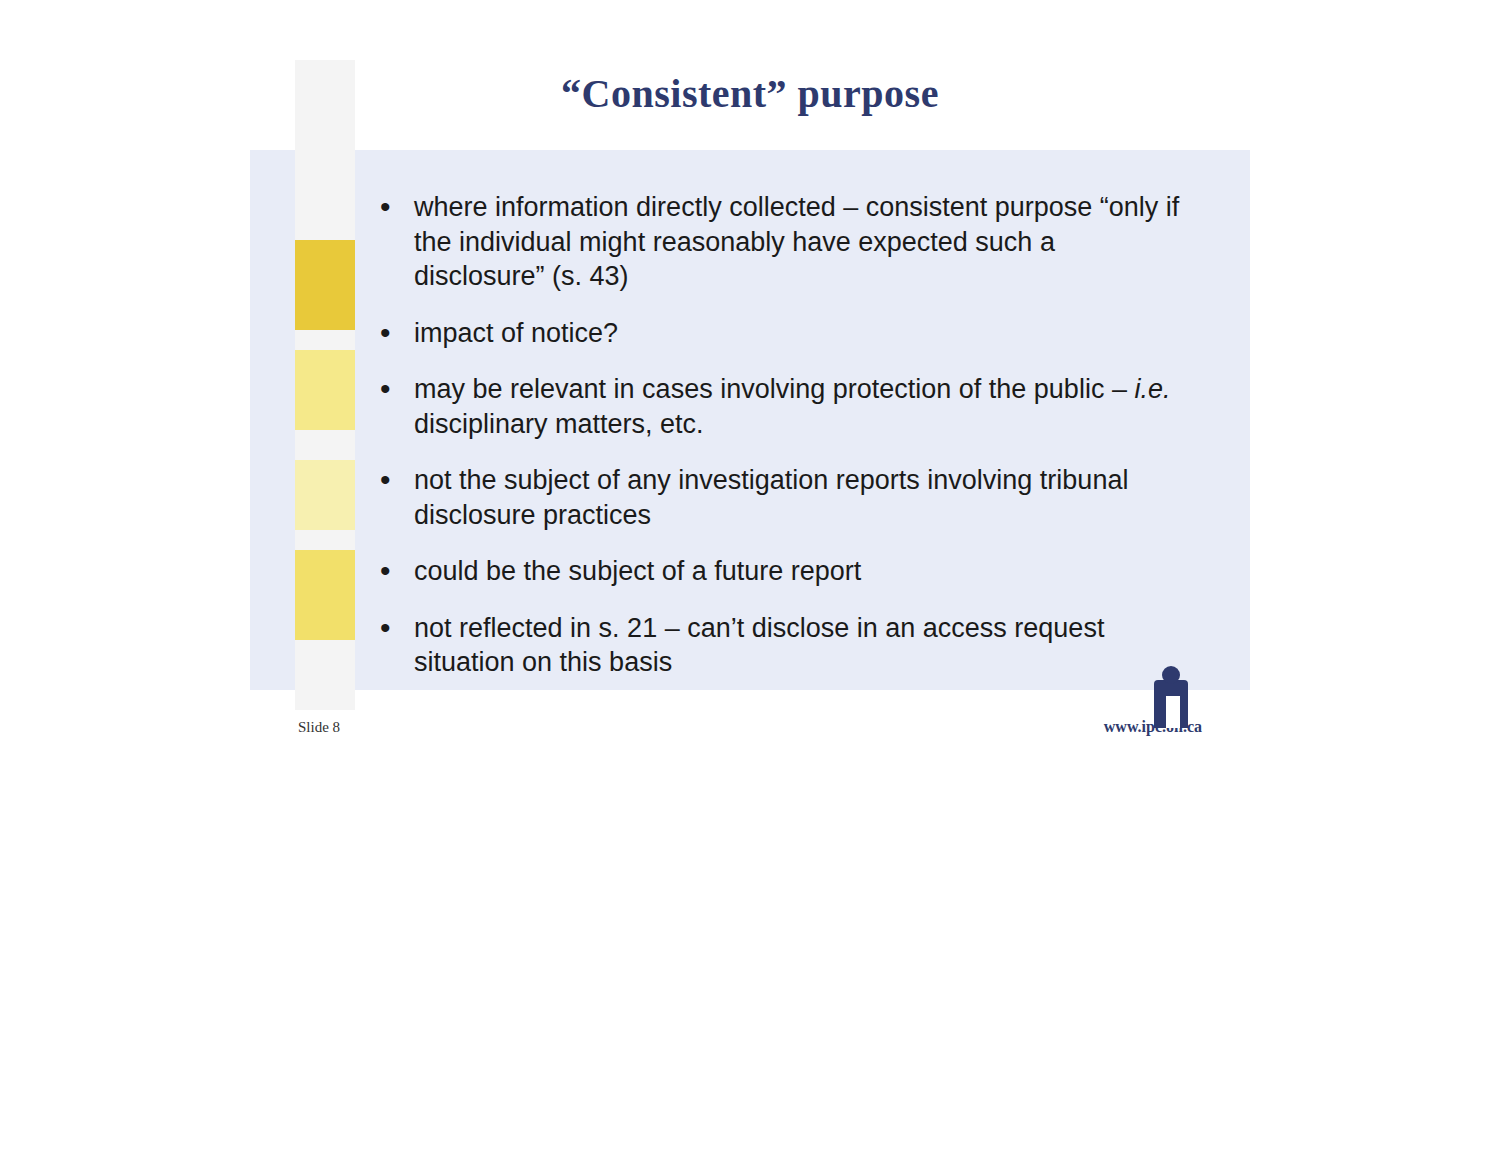“Consistent” purpose
where information directly collected – consistent purpose “only if the individual might reasonably have expected such a disclosure” (s. 43)
impact of notice?
may be relevant in cases involving protection of the public – i.e. disciplinary matters, etc.
not the subject of any investigation reports involving tribunal disclosure practices
could be the subject of a future report
not reflected in s. 21 – can’t disclose in an access request situation on this basis
Slide 8
www.ipc.on.ca